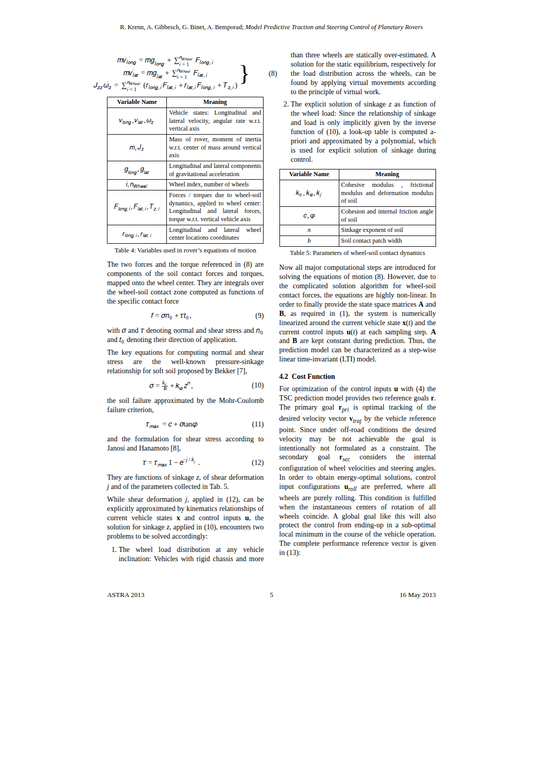R. Krenn, A. Gibbesch, G. Binet, A. Bemporad; Model Predictive Traction and Steering Control of Planetary Rovers
mvlong˙ = mglong + ∑ i=1 nWheel Flong,i
mvlat˙ = mglat + ∑ i=1 nWheel Flat,i
Jzz ωz˙ = ∑ i=1 nWheel ( rlong,i Flat,i + rlat,i Flong,i + Tz,i )
}
(8)
| Variable Name | Meaning |
| --- | --- |
| v l o n g , v l a t , ω z | Vehicle states: Longitudinal and lateral velocity, angular rate w.r.t. vertical axis |
| m , J z | Mass of rover, moment of inertia w.r.t. center of mass around vertical axis |
| g l o n g , g l a t | Longitudinal and lateral components of gravitational acceleration |
| i , n W h e e l | Wheel index, number of wheels |
| F l o n g , i , F l a t , i , T z , i | Forces / torques due to wheel-soil dynamics, applied to wheel center: Longitudinal and lateral forces, torque w.r.t. vertical vehicle axis |
| r l o n g , i , r l a t , i | Longitudinal and lateral wheel center locations coordinates |
Table 4: Variables used in rover’s equations of motion
The two forces and the torque referenced in (8) are components of the soil contact forces and torques, mapped onto the wheel center. They are integrals over the wheel-soil contact zone computed as functions of the specific contact force
f = σ n0 + τ t0 ,
(9)
with σ and τ denoting normal and shear stress and n0 and t0 denoting their direction of application.
The key equations for computing normal and shear stress are the well-known pressure-sinkage relationship for soft soil proposed by Bekker [7],
σ = kcb + kφ zn ,
(10)
the soil failure approximated by the Mohr-Coulomb failure criterion,
τmax = c + σ tan φ
(11)
and the formulation for shear stress according to Janosi and Hanamoto [8],
τ = τmax 1 − e−j/kj .
(12)
They are functions of sinkage z, of shear deformation j and of the parameters collected in Tab. 5.
While shear deformation j, applied in (12), can be explicitly approximated by kinematics relationships of current vehicle states x and control inputs u, the solution for sinkage z, applied in (10), encounters two problems to be solved accordingly:
The wheel load distribution at any vehicle inclination: Vehicles with rigid chassis and more than three wheels are statically over-estimated. A solution for the static equilibrium, respectively for the load distribution across the wheels, can be found by applying virtual movements according to the principle of virtual work.
The explicit solution of sinkage z as function of the wheel load: Since the relationship of sinkage and load is only implicitly given by the inverse function of (10), a look-up table is computed a-priori and approximated by a polynomial, which is used for explicit solution of sinkage during control.
| Variable Name | Meaning |
| --- | --- |
| k c , k φ , k j | Cohesive modulus , frictional modulus and deformation modulus of soil |
| c , φ | Cohesion and internal friction angle of soil |
| n | Sinkage exponent of soil |
| b | Soil contact patch width |
Table 5: Parameters of wheel-soil contact dynamics
Now all major computational steps are introduced for solving the equations of motion (8). However, due to the complicated solution algorithm for wheel-soil contact forces, the equations are highly non-linear. In order to finally provide the state space matrices A and B, as required in (1), the system is numerically linearized around the current vehicle state x(t) and the current control inputs u(t) at each sampling step. A and B are kept constant during prediction. Thus, the prediction model can be characterized as a step-wise linear time-invariant (LTI) model.
4.2 Cost Function
For optimization of the control inputs u with (4) the TSC prediction model provides two reference goals r. The primary goal rpri is optimal tracking of the desired velocity vector vtraj by the vehicle reference point. Since under off-road conditions the desired velocity may be not achievable the goal is intentionally not formulated as a constraint. The secondary goal rsec considers the internal configuration of wheel velocities and steering angles. In order to obtain energy-optimal solutions, control input configurations uroll are preferred, where all wheels are purely rolling. This condition is fulfilled when the instantaneous centers of rotation of all wheels coincide. A global goal like this will also protect the control from ending-up in a sub-optimal local minimum in the course of the vehicle operation. The complete performance reference vector is given in (13):
ASTRA 2013
5
16 May 2013